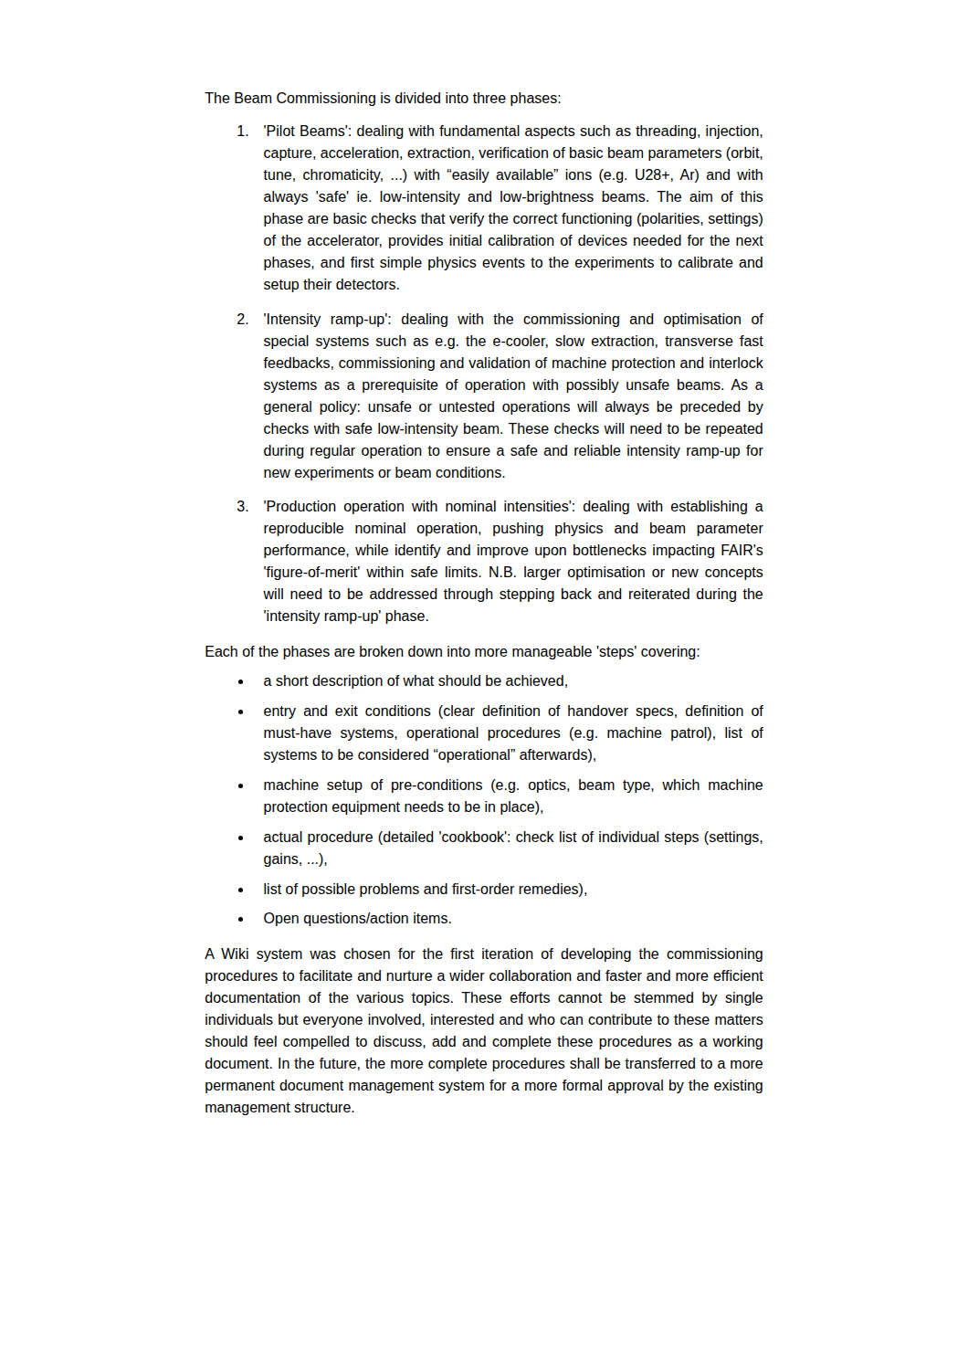The Beam Commissioning is divided into three phases:
'Pilot Beams': dealing with fundamental aspects such as threading, injection, capture, acceleration, extraction, verification of basic beam parameters (orbit, tune, chromaticity, ...) with “easily available” ions (e.g. U28+, Ar) and with always 'safe' ie. low-intensity and low-brightness beams. The aim of this phase are basic checks that verify the correct functioning (polarities, settings) of the accelerator, provides initial calibration of devices needed for the next phases, and first simple physics events to the experiments to calibrate and setup their detectors.
'Intensity ramp-up': dealing with the commissioning and optimisation of special systems such as e.g. the e-cooler, slow extraction, transverse fast feedbacks, commissioning and validation of machine protection and interlock systems as a prerequisite of operation with possibly unsafe beams. As a general policy: unsafe or untested operations will always be preceded by checks with safe low-intensity beam. These checks will need to be repeated during regular operation to ensure a safe and reliable intensity ramp-up for new experiments or beam conditions.
'Production operation with nominal intensities': dealing with establishing a reproducible nominal operation, pushing physics and beam parameter performance, while identify and improve upon bottlenecks impacting FAIR's 'figure-of-merit' within safe limits. N.B. larger optimisation or new concepts will need to be addressed through stepping back and reiterated during the 'intensity ramp-up' phase.
Each of the phases are broken down into more manageable 'steps' covering:
a short description of what should be achieved,
entry and exit conditions (clear definition of handover specs, definition of must-have systems, operational procedures (e.g. machine patrol), list of systems to be considered “operational” afterwards),
machine setup of pre-conditions (e.g. optics, beam type, which machine protection equipment needs to be in place),
actual procedure (detailed 'cookbook': check list of individual steps (settings, gains, ...),
list of possible problems and first-order remedies),
Open questions/action items.
A Wiki system was chosen for the first iteration of developing the commissioning procedures to facilitate and nurture a wider collaboration and faster and more efficient documentation of the various topics. These efforts cannot be stemmed by single individuals but everyone involved, interested and who can contribute to these matters should feel compelled to discuss, add and complete these procedures as a working document. In the future, the more complete procedures shall be transferred to a more permanent document management system for a more formal approval by the existing management structure.